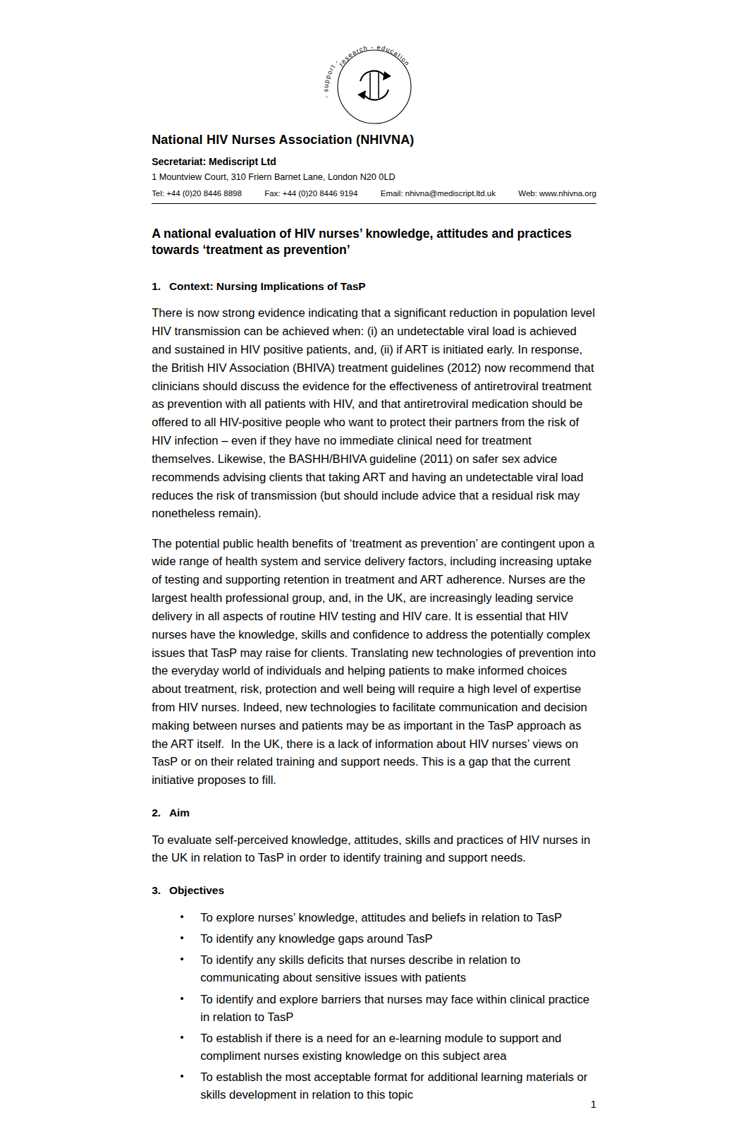research - education - support -
National HIV Nurses Association (NHIVNA)
Secretariat: Mediscript Ltd
1 Mountview Court, 310 Friern Barnet Lane, London N20 0LD
Tel: +44 (0)20 8446 8898 Fax: +44 (0)20 8446 9194 Email: nhivna@mediscript.ltd.uk Web: www.nhivna.org
A national evaluation of HIV nurses’ knowledge, attitudes and practices towards ‘treatment as prevention’
1. Context: Nursing Implications of TasP
There is now strong evidence indicating that a significant reduction in population level HIV transmission can be achieved when: (i) an undetectable viral load is achieved and sustained in HIV positive patients, and, (ii) if ART is initiated early. In response, the British HIV Association (BHIVA) treatment guidelines (2012) now recommend that clinicians should discuss the evidence for the effectiveness of antiretroviral treatment as prevention with all patients with HIV, and that antiretroviral medication should be offered to all HIV-positive people who want to protect their partners from the risk of HIV infection – even if they have no immediate clinical need for treatment themselves. Likewise, the BASHH/BHIVA guideline (2011) on safer sex advice recommends advising clients that taking ART and having an undetectable viral load reduces the risk of transmission (but should include advice that a residual risk may nonetheless remain).
The potential public health benefits of ‘treatment as prevention’ are contingent upon a wide range of health system and service delivery factors, including increasing uptake of testing and supporting retention in treatment and ART adherence. Nurses are the largest health professional group, and, in the UK, are increasingly leading service delivery in all aspects of routine HIV testing and HIV care. It is essential that HIV nurses have the knowledge, skills and confidence to address the potentially complex issues that TasP may raise for clients. Translating new technologies of prevention into the everyday world of individuals and helping patients to make informed choices about treatment, risk, protection and well being will require a high level of expertise from HIV nurses. Indeed, new technologies to facilitate communication and decision making between nurses and patients may be as important in the TasP approach as the ART itself. In the UK, there is a lack of information about HIV nurses’ views on TasP or on their related training and support needs. This is a gap that the current initiative proposes to fill.
2. Aim
To evaluate self-perceived knowledge, attitudes, skills and practices of HIV nurses in the UK in relation to TasP in order to identify training and support needs.
3. Objectives
To explore nurses’ knowledge, attitudes and beliefs in relation to TasP
To identify any knowledge gaps around TasP
To identify any skills deficits that nurses describe in relation to communicating about sensitive issues with patients
To identify and explore barriers that nurses may face within clinical practice in relation to TasP
To establish if there is a need for an e-learning module to support and compliment nurses existing knowledge on this subject area
To establish the most acceptable format for additional learning materials or skills development in relation to this topic
1